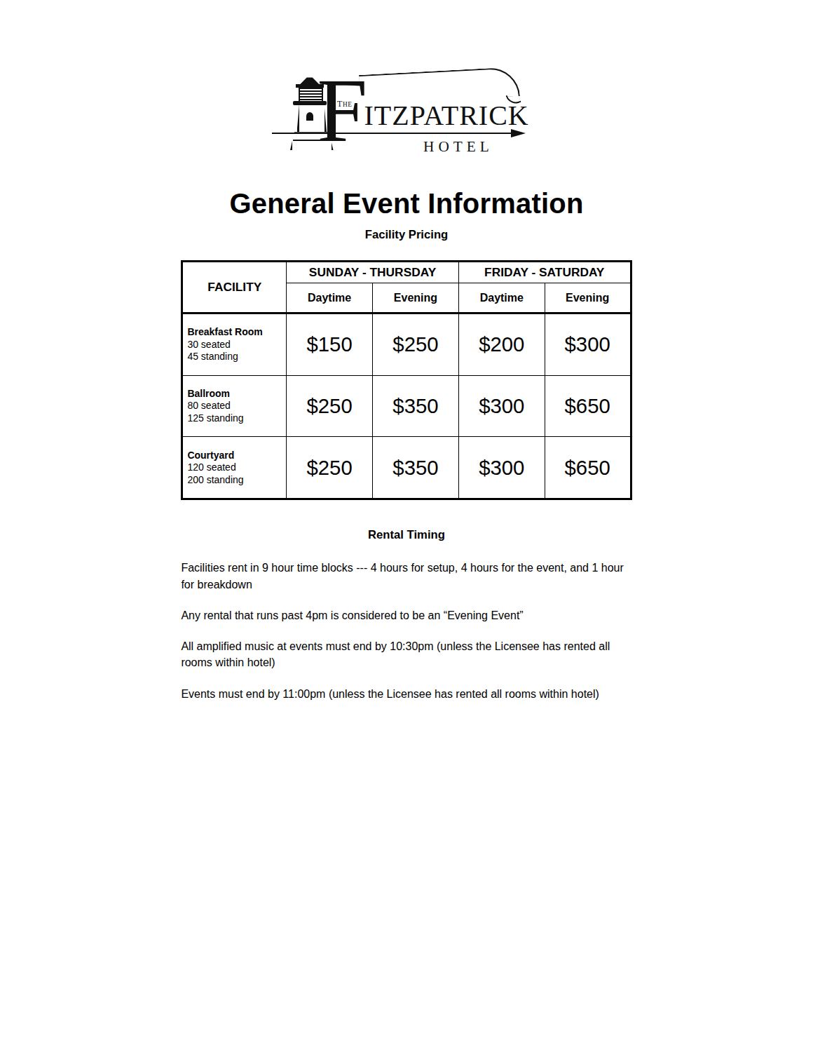F
THE
ITZPATRICK
HOTEL
General Event Information
Facility Pricing
| FACILITY | SUNDAY - THURSDAY | FRIDAY - SATURDAY |
| --- | --- | --- |
| Daytime | Evening | Daytime | Evening |
| Breakfast Room 30 seated 45 standing | $150 | $250 | $200 | $300 |
| Ballroom 80 seated 125 standing | $250 | $350 | $300 | $650 |
| Courtyard 120 seated 200 standing | $250 | $350 | $300 | $650 |
Rental Timing
Facilities rent in 9 hour time blocks --- 4 hours for setup, 4 hours for the event, and 1 hour for breakdown
Any rental that runs past 4pm is considered to be an “Evening Event”
All amplified music at events must end by 10:30pm (unless the Licensee has rented all rooms within hotel)
Events must end by 11:00pm (unless the Licensee has rented all rooms within hotel)